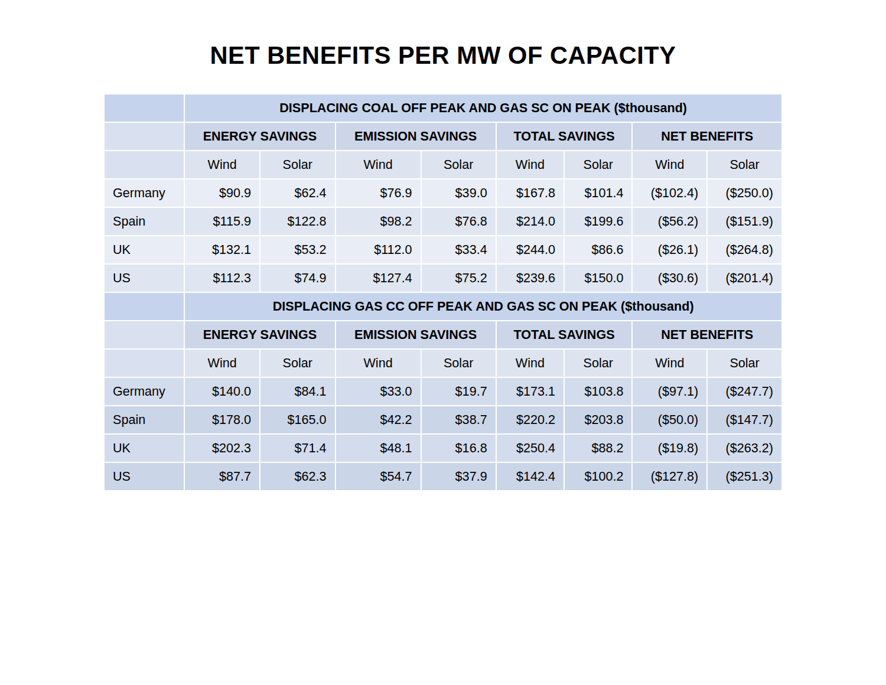NET BENEFITS PER MW OF CAPACITY
| | DISPLACING COAL OFF PEAK AND GAS SC ON PEAK ($thousand) |
| | ENERGY SAVINGS | EMISSION SAVINGS | TOTAL SAVINGS | NET BENEFITS |
| | Wind | Solar | Wind | Solar | Wind | Solar | Wind | Solar |
| Germany | $90.9 | $62.4 | $76.9 | $39.0 | $167.8 | $101.4 | ($102.4) | ($250.0) |
| Spain | $115.9 | $122.8 | $98.2 | $76.8 | $214.0 | $199.6 | ($56.2) | ($151.9) |
| UK | $132.1 | $53.2 | $112.0 | $33.4 | $244.0 | $86.6 | ($26.1) | ($264.8) |
| US | $112.3 | $74.9 | $127.4 | $75.2 | $239.6 | $150.0 | ($30.6) | ($201.4) |
| | DISPLACING GAS CC OFF PEAK AND GAS SC ON PEAK ($thousand) |
| | ENERGY SAVINGS | EMISSION SAVINGS | TOTAL SAVINGS | NET BENEFITS |
| | Wind | Solar | Wind | Solar | Wind | Solar | Wind | Solar |
| Germany | $140.0 | $84.1 | $33.0 | $19.7 | $173.1 | $103.8 | ($97.1) | ($247.7) |
| Spain | $178.0 | $165.0 | $42.2 | $38.7 | $220.2 | $203.8 | ($50.0) | ($147.7) |
| UK | $202.3 | $71.4 | $48.1 | $16.8 | $250.4 | $88.2 | ($19.8) | ($263.2) |
| US | $87.7 | $62.3 | $54.7 | $37.9 | $142.4 | $100.2 | ($127.8) | ($251.3) |